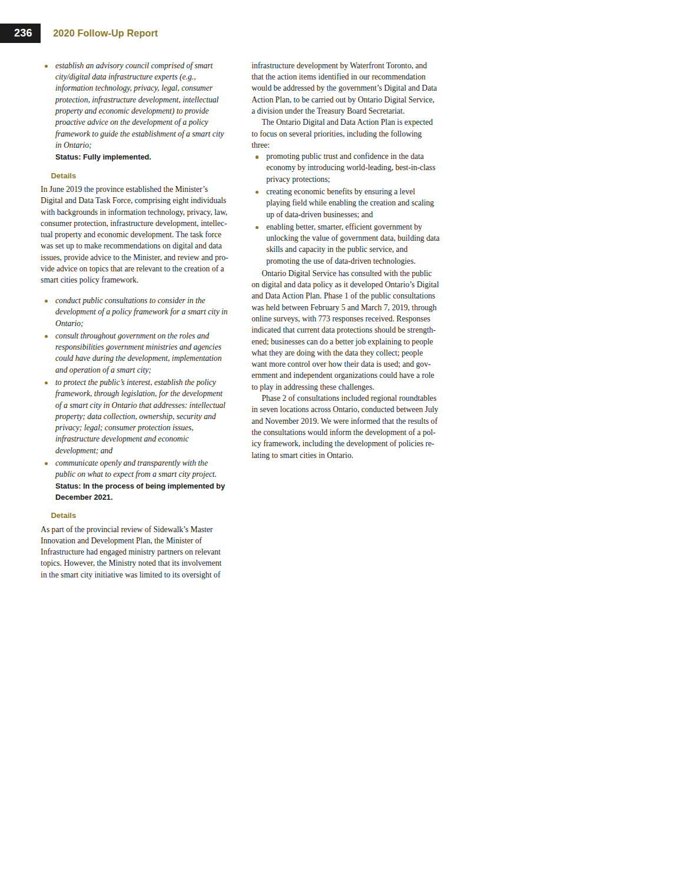236
2020 Follow-Up Report
establish an advisory council comprised of smart city/digital data infrastructure experts (e.g., information technology, privacy, legal, consumer protection, infrastructure development, intellectual property and economic development) to provide proactive advice on the development of a policy framework to guide the establishment of a smart city in Ontario; Status: Fully implemented.
Details
In June 2019 the province established the Minister’s Digital and Data Task Force, comprising eight individuals with backgrounds in information technology, privacy, law, consumer protection, infrastructure development, intellectual property and economic development. The task force was set up to make recommendations on digital and data issues, provide advice to the Minister, and review and provide advice on topics that are relevant to the creation of a smart cities policy framework.
conduct public consultations to consider in the development of a policy framework for a smart city in Ontario;
consult throughout government on the roles and responsibilities government ministries and agencies could have during the development, implementation and operation of a smart city;
to protect the public’s interest, establish the policy framework, through legislation, for the development of a smart city in Ontario that addresses: intellectual property; data collection, ownership, security and privacy; legal; consumer protection issues, infrastructure development and economic development; and
communicate openly and transparently with the public on what to expect from a smart city project. Status: In the process of being implemented by December 2021.
Details
As part of the provincial review of Sidewalk’s Master Innovation and Development Plan, the Minister of Infrastructure had engaged ministry partners on relevant topics. However, the Ministry noted that its involvement in the smart city initiative was limited to its oversight of infrastructure development by Waterfront Toronto, and that the action items identified in our recommendation would be addressed by the government’s Digital and Data Action Plan, to be carried out by Ontario Digital Service, a division under the Treasury Board Secretariat.
The Ontario Digital and Data Action Plan is expected to focus on several priorities, including the following three:
promoting public trust and confidence in the data economy by introducing world-leading, best-in-class privacy protections;
creating economic benefits by ensuring a level playing field while enabling the creation and scaling up of data-driven businesses; and
enabling better, smarter, efficient government by unlocking the value of government data, building data skills and capacity in the public service, and promoting the use of data-driven technologies.
Ontario Digital Service has consulted with the public on digital and data policy as it developed Ontario’s Digital and Data Action Plan. Phase 1 of the public consultations was held between February 5 and March 7, 2019, through online surveys, with 773 responses received. Responses indicated that current data protections should be strengthened; businesses can do a better job explaining to people what they are doing with the data they collect; people want more control over how their data is used; and government and independent organizations could have a role to play in addressing these challenges.
Phase 2 of consultations included regional roundtables in seven locations across Ontario, conducted between July and November 2019. We were informed that the results of the consultations would inform the development of a policy framework, including the development of policies relating to smart cities in Ontario.